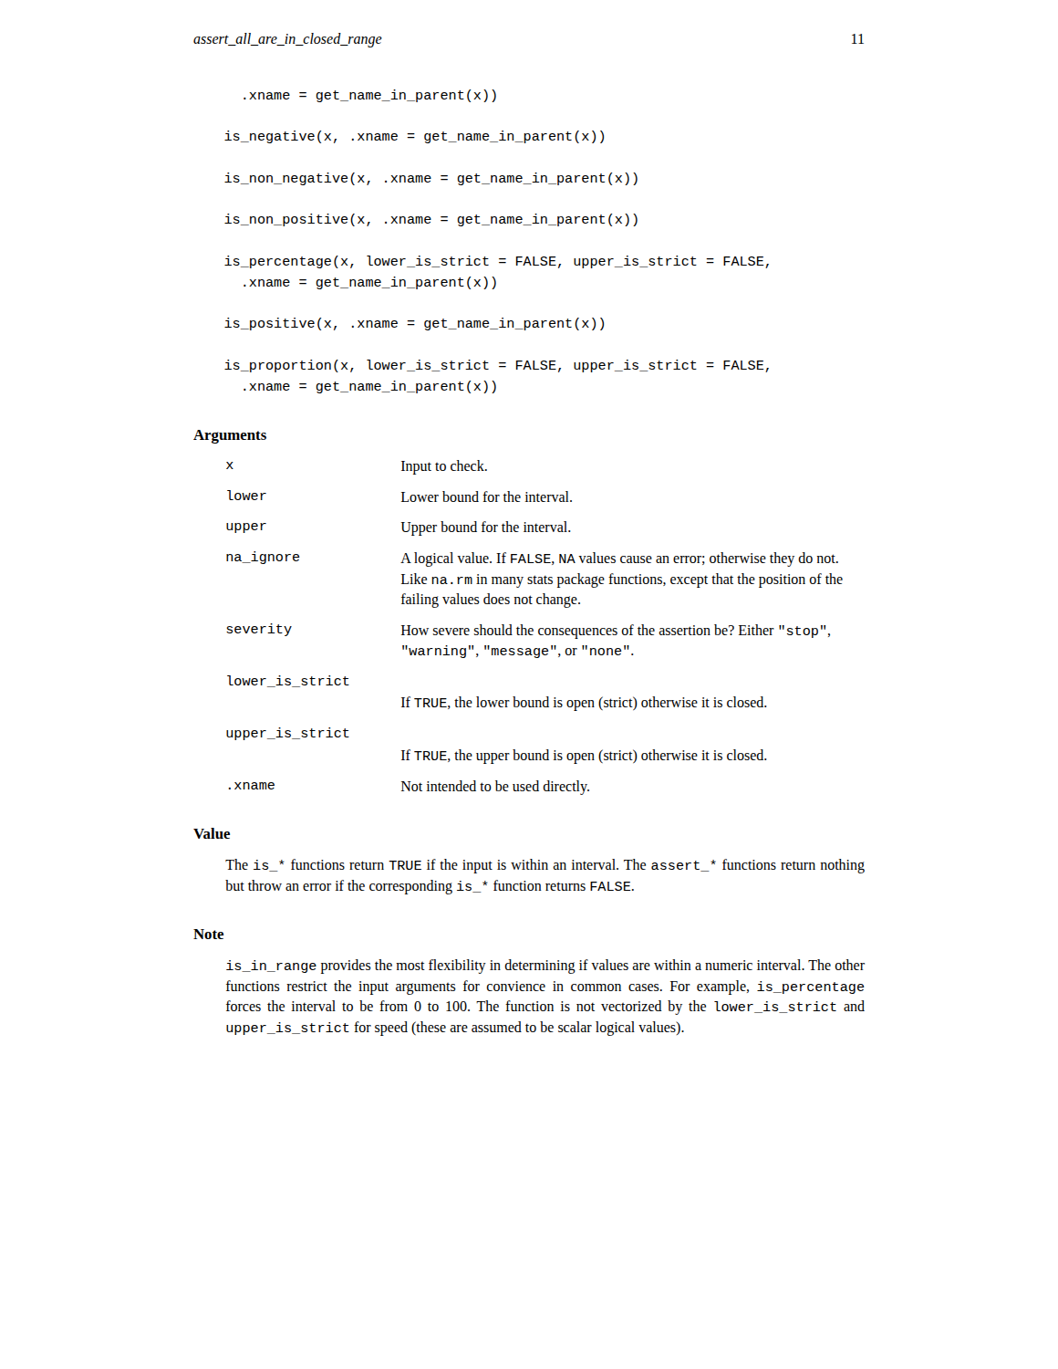assert_all_are_in_closed_range 11
  .xname = get_name_in_parent(x))

is_negative(x, .xname = get_name_in_parent(x))

is_non_negative(x, .xname = get_name_in_parent(x))

is_non_positive(x, .xname = get_name_in_parent(x))

is_percentage(x, lower_is_strict = FALSE, upper_is_strict = FALSE,
  .xname = get_name_in_parent(x))

is_positive(x, .xname = get_name_in_parent(x))

is_proportion(x, lower_is_strict = FALSE, upper_is_strict = FALSE,
  .xname = get_name_in_parent(x))
Arguments
x
Input to check.
lower
Lower bound for the interval.
upper
Upper bound for the interval.
na_ignore
A logical value. If FALSE, NA values cause an error; otherwise they do not. Like na.rm in many stats package functions, except that the position of the failing values does not change.
severity
How severe should the consequences of the assertion be? Either "stop", "warning", "message", or "none".
lower_is_strict
If TRUE, the lower bound is open (strict) otherwise it is closed.
upper_is_strict
If TRUE, the upper bound is open (strict) otherwise it is closed.
.xname
Not intended to be used directly.
Value
The is_* functions return TRUE if the input is within an interval. The assert_* functions return nothing but throw an error if the corresponding is_* function returns FALSE.
Note
is_in_range provides the most flexibility in determining if values are within a numeric interval. The other functions restrict the input arguments for convience in common cases. For example, is_percentage forces the interval to be from 0 to 100. The function is not vectorized by the lower_is_strict and upper_is_strict for speed (these are assumed to be scalar logical values).